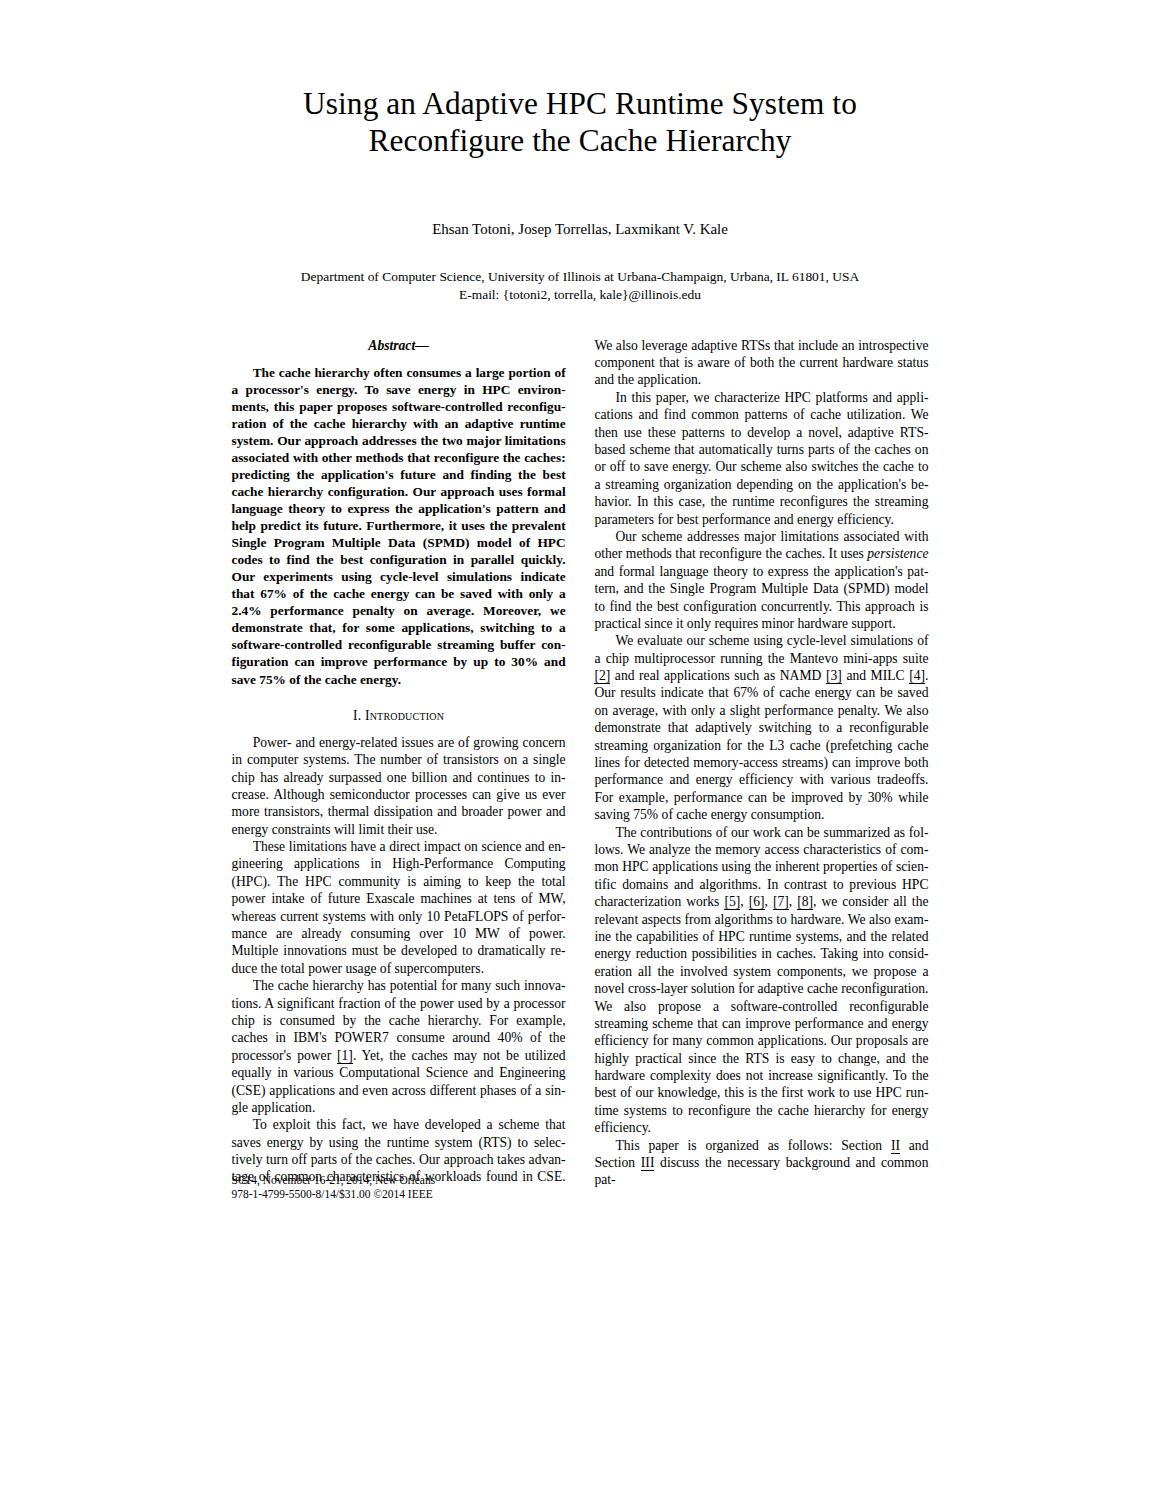Using an Adaptive HPC Runtime System to
Reconfigure the Cache Hierarchy
Ehsan Totoni, Josep Torrellas, Laxmikant V. Kale
Department of Computer Science, University of Illinois at Urbana-Champaign, Urbana, IL 61801, USA
E-mail: {totoni2, torrella, kale}@illinois.edu
Abstract—
The cache hierarchy often consumes a large portion of a processor's energy. To save energy in HPC environments, this paper proposes software-controlled reconfiguration of the cache hierarchy with an adaptive runtime system. Our approach addresses the two major limitations associated with other methods that reconfigure the caches: predicting the application's future and finding the best cache hierarchy configuration. Our approach uses formal language theory to express the application's pattern and help predict its future. Furthermore, it uses the prevalent Single Program Multiple Data (SPMD) model of HPC codes to find the best configuration in parallel quickly. Our experiments using cycle-level simulations indicate that 67% of the cache energy can be saved with only a 2.4% performance penalty on average. Moreover, we demonstrate that, for some applications, switching to a software-controlled reconfigurable streaming buffer configuration can improve performance by up to 30% and save 75% of the cache energy.
I. Introduction
Power- and energy-related issues are of growing concern in computer systems. The number of transistors on a single chip has already surpassed one billion and continues to increase. Although semiconductor processes can give us ever more transistors, thermal dissipation and broader power and energy constraints will limit their use.
These limitations have a direct impact on science and engineering applications in High-Performance Computing (HPC). The HPC community is aiming to keep the total power intake of future Exascale machines at tens of MW, whereas current systems with only 10 PetaFLOPS of performance are already consuming over 10 MW of power. Multiple innovations must be developed to dramatically reduce the total power usage of supercomputers.
The cache hierarchy has potential for many such innovations. A significant fraction of the power used by a processor chip is consumed by the cache hierarchy. For example, caches in IBM's POWER7 consume around 40% of the processor's power [1]. Yet, the caches may not be utilized equally in various Computational Science and Engineering (CSE) applications and even across different phases of a single application.
To exploit this fact, we have developed a scheme that saves energy by using the runtime system (RTS) to selectively turn off parts of the caches. Our approach takes advantage of common characteristics of workloads found in CSE. We also leverage adaptive RTSs that include an introspective component that is aware of both the current hardware status and the application.
In this paper, we characterize HPC platforms and applications and find common patterns of cache utilization. We then use these patterns to develop a novel, adaptive RTS-based scheme that automatically turns parts of the caches on or off to save energy. Our scheme also switches the cache to a streaming organization depending on the application's behavior. In this case, the runtime reconfigures the streaming parameters for best performance and energy efficiency.
Our scheme addresses major limitations associated with other methods that reconfigure the caches. It uses persistence and formal language theory to express the application's pattern, and the Single Program Multiple Data (SPMD) model to find the best configuration concurrently. This approach is practical since it only requires minor hardware support.
We evaluate our scheme using cycle-level simulations of a chip multiprocessor running the Mantevo mini-apps suite [2] and real applications such as NAMD [3] and MILC [4]. Our results indicate that 67% of cache energy can be saved on average, with only a slight performance penalty. We also demonstrate that adaptively switching to a reconfigurable streaming organization for the L3 cache (prefetching cache lines for detected memory-access streams) can improve both performance and energy efficiency with various tradeoffs. For example, performance can be improved by 30% while saving 75% of cache energy consumption.
The contributions of our work can be summarized as follows. We analyze the memory access characteristics of common HPC applications using the inherent properties of scientific domains and algorithms. In contrast to previous HPC characterization works [5], [6], [7], [8], we consider all the relevant aspects from algorithms to hardware. We also examine the capabilities of HPC runtime systems, and the related energy reduction possibilities in caches. Taking into consideration all the involved system components, we propose a novel cross-layer solution for adaptive cache reconfiguration. We also propose a software-controlled reconfigurable streaming scheme that can improve performance and energy efficiency for many common applications. Our proposals are highly practical since the RTS is easy to change, and the hardware complexity does not increase significantly. To the best of our knowledge, this is the first work to use HPC runtime systems to reconfigure the cache hierarchy for energy efficiency.
This paper is organized as follows: Section II and Section III discuss the necessary background and common pat-
SC14, November 16-21, 2014, New Orleans
978-1-4799-5500-8/14/$31.00 ©2014 IEEE